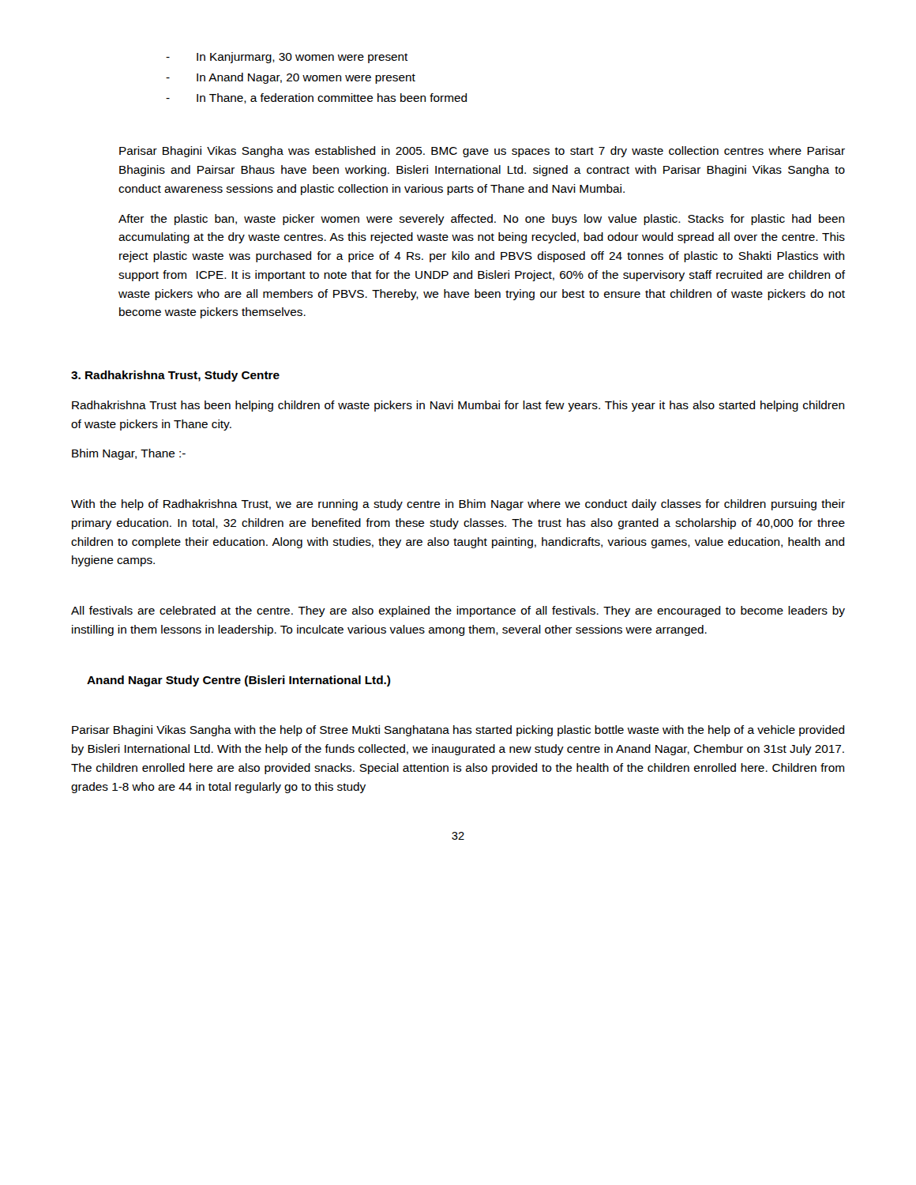In Kanjurmarg, 30 women were present
In Anand Nagar, 20 women were present
In Thane, a federation committee has been formed
Parisar Bhagini Vikas Sangha was established in 2005. BMC gave us spaces to start 7 dry waste collection centres where Parisar Bhaginis and Pairsar Bhaus have been working. Bisleri International Ltd. signed a contract with Parisar Bhagini Vikas Sangha to conduct awareness sessions and plastic collection in various parts of Thane and Navi Mumbai.
After the plastic ban, waste picker women were severely affected. No one buys low value plastic. Stacks for plastic had been accumulating at the dry waste centres. As this rejected waste was not being recycled, bad odour would spread all over the centre. This reject plastic waste was purchased for a price of 4 Rs. per kilo and PBVS disposed off 24 tonnes of plastic to Shakti Plastics with support from ICPE. It is important to note that for the UNDP and Bisleri Project, 60% of the supervisory staff recruited are children of waste pickers who are all members of PBVS. Thereby, we have been trying our best to ensure that children of waste pickers do not become waste pickers themselves.
3. Radhakrishna Trust, Study Centre
Radhakrishna Trust has been helping children of waste pickers in Navi Mumbai for last few years. This year it has also started helping children of waste pickers in Thane city.
Bhim Nagar, Thane :-
With the help of Radhakrishna Trust, we are running a study centre in Bhim Nagar where we conduct daily classes for children pursuing their primary education. In total, 32 children are benefited from these study classes. The trust has also granted a scholarship of 40,000 for three children to complete their education. Along with studies, they are also taught painting, handicrafts, various games, value education, health and hygiene camps.
All festivals are celebrated at the centre. They are also explained the importance of all festivals. They are encouraged to become leaders by instilling in them lessons in leadership. To inculcate various values among them, several other sessions were arranged.
Anand Nagar Study Centre (Bisleri International Ltd.)
Parisar Bhagini Vikas Sangha with the help of Stree Mukti Sanghatana has started picking plastic bottle waste with the help of a vehicle provided by Bisleri International Ltd. With the help of the funds collected, we inaugurated a new study centre in Anand Nagar, Chembur on 31st July 2017. The children enrolled here are also provided snacks. Special attention is also provided to the health of the children enrolled here. Children from grades 1-8 who are 44 in total regularly go to this study
32